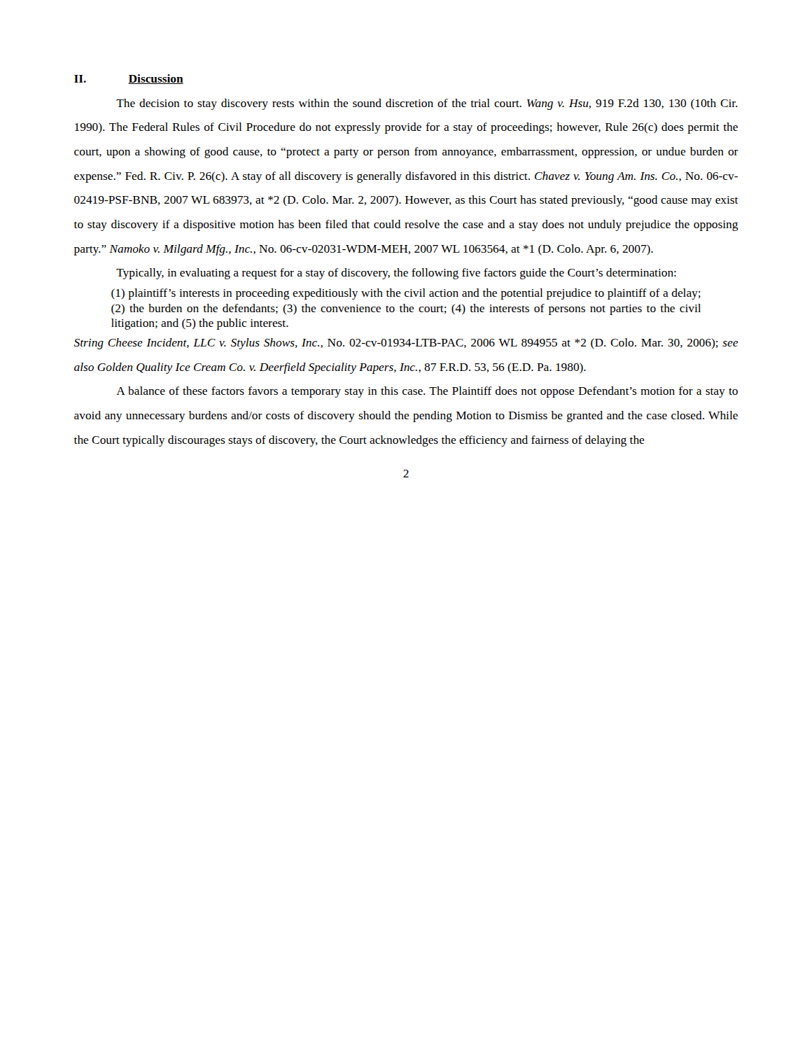II. Discussion
The decision to stay discovery rests within the sound discretion of the trial court. Wang v. Hsu, 919 F.2d 130, 130 (10th Cir. 1990). The Federal Rules of Civil Procedure do not expressly provide for a stay of proceedings; however, Rule 26(c) does permit the court, upon a showing of good cause, to “protect a party or person from annoyance, embarrassment, oppression, or undue burden or expense.” Fed. R. Civ. P. 26(c). A stay of all discovery is generally disfavored in this district. Chavez v. Young Am. Ins. Co., No. 06-cv-02419-PSF-BNB, 2007 WL 683973, at *2 (D. Colo. Mar. 2, 2007). However, as this Court has stated previously, “good cause may exist to stay discovery if a dispositive motion has been filed that could resolve the case and a stay does not unduly prejudice the opposing party.” Namoko v. Milgard Mfg., Inc., No. 06-cv-02031-WDM-MEH, 2007 WL 1063564, at *1 (D. Colo. Apr. 6, 2007).
Typically, in evaluating a request for a stay of discovery, the following five factors guide the Court’s determination:
(1) plaintiff’s interests in proceeding expeditiously with the civil action and the potential prejudice to plaintiff of a delay; (2) the burden on the defendants; (3) the convenience to the court; (4) the interests of persons not parties to the civil litigation; and (5) the public interest.
String Cheese Incident, LLC v. Stylus Shows, Inc., No. 02-cv-01934-LTB-PAC, 2006 WL 894955 at *2 (D. Colo. Mar. 30, 2006); see also Golden Quality Ice Cream Co. v. Deerfield Speciality Papers, Inc., 87 F.R.D. 53, 56 (E.D. Pa. 1980).
A balance of these factors favors a temporary stay in this case. The Plaintiff does not oppose Defendant’s motion for a stay to avoid any unnecessary burdens and/or costs of discovery should the pending Motion to Dismiss be granted and the case closed. While the Court typically discourages stays of discovery, the Court acknowledges the efficiency and fairness of delaying the
2